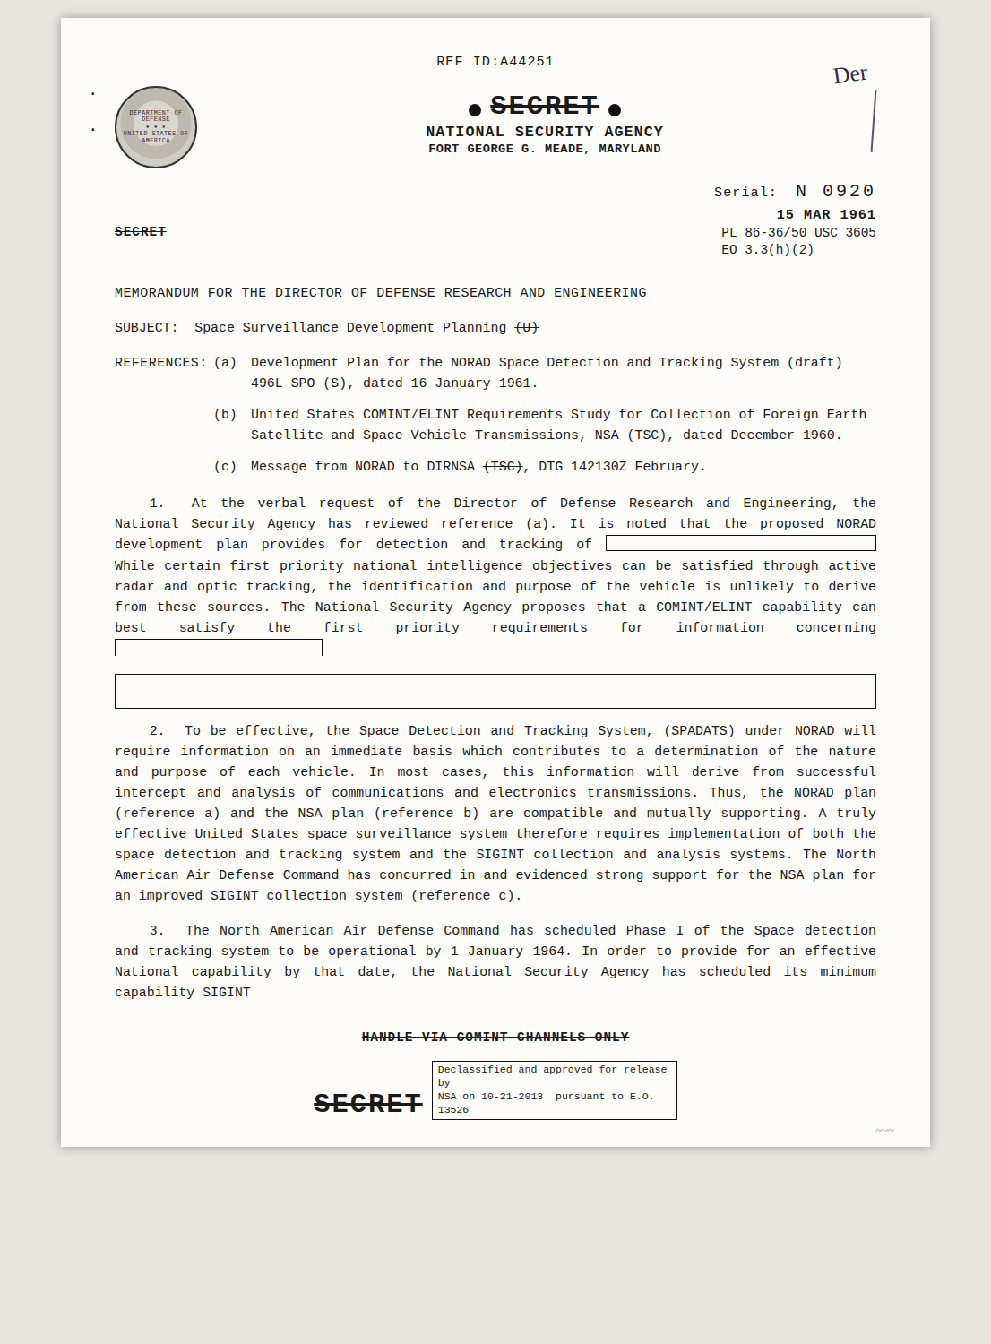REF ID:A44251
.
.
Der
DEPARTMENT OF DEFENSE
★ ★ ★
UNITED STATES OF AMERICA
SECRET
NATIONAL SECURITY AGENCY
FORT GEORGE G. MEADE, MARYLAND
Serial: N 0920
15 MAR 1961
SECRET
PL 86-36/50 USC 3605
EO 3.3(h)(2)
MEMORANDUM FOR THE DIRECTOR OF DEFENSE RESEARCH AND ENGINEERING
SUBJECT: Space Surveillance Development Planning (U)
REFERENCES:
(a)
Development Plan for the NORAD Space Detection and Tracking System (draft) 496L SPO (S), dated 16 January 1961.
(b)
United States COMINT/ELINT Requirements Study for Collection of Foreign Earth Satellite and Space Vehicle Transmissions, NSA (TSC), dated December 1960.
(c)
Message from NORAD to DIRNSA (TSC), DTG 142130Z February.
1. At the verbal request of the Director of Defense Research and Engineering, the National Security Agency has reviewed reference (a). It is noted that the proposed NORAD development plan provides for detection and tracking of While certain first priority national intelligence objectives can be satisfied through active radar and optic tracking, the identification and purpose of the vehicle is unlikely to derive from these sources. The National Security Agency proposes that a COMINT/ELINT capability can best satisfy the first priority requirements for information concerning
2. To be effective, the Space Detection and Tracking System, (SPADATS) under NORAD will require information on an immediate basis which contributes to a determination of the nature and purpose of each vehicle. In most cases, this information will derive from successful intercept and analysis of communications and electronics transmissions. Thus, the NORAD plan (reference a) and the NSA plan (reference b) are compatible and mutually supporting. A truly effective United States space surveillance system therefore requires implementation of both the space detection and tracking system and the SIGINT collection and analysis systems. The North American Air Defense Command has concurred in and evidenced strong support for the NSA plan for an improved SIGINT collection system (reference c).
3. The North American Air Defense Command has scheduled Phase I of the Space detection and tracking system to be operational by 1 January 1964. In order to provide for an effective National capability by that date, the National Security Agency has scheduled its minimum capability SIGINT
HANDLE VIA COMINT CHANNELS ONLY
SECRET
Declassified and approved for release by
NSA on 10-21-2013 pursuant to E.O. 13526
~~~